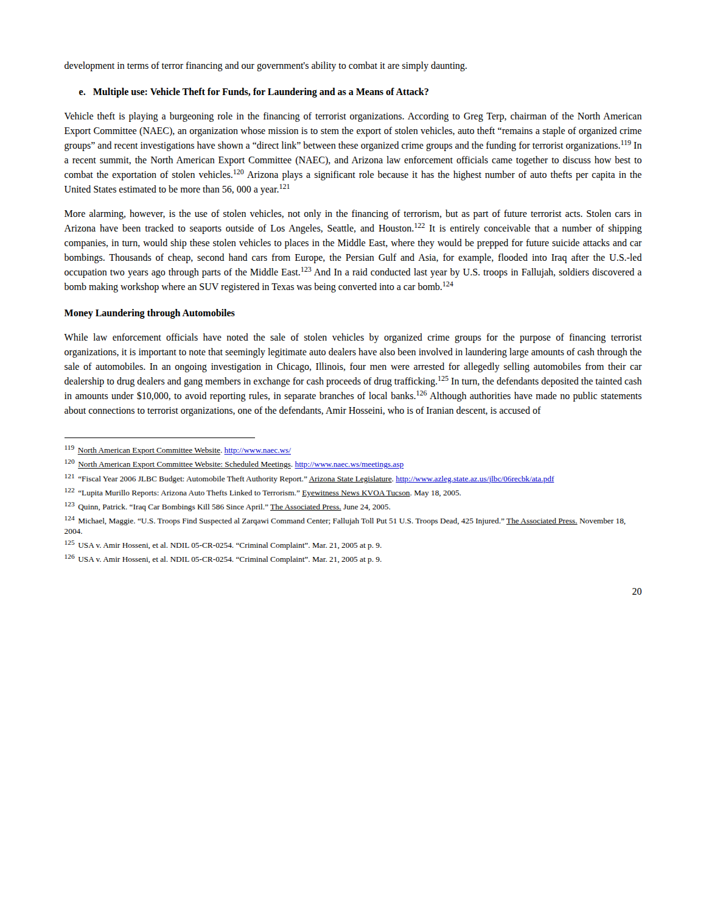development in terms of terror financing and our government's ability to combat it are simply daunting.
e. Multiple use: Vehicle Theft for Funds, for Laundering and as a Means of Attack?
Vehicle theft is playing a burgeoning role in the financing of terrorist organizations. According to Greg Terp, chairman of the North American Export Committee (NAEC), an organization whose mission is to stem the export of stolen vehicles, auto theft “remains a staple of organized crime groups” and recent investigations have shown a “direct link” between these organized crime groups and the funding for terrorist organizations.119 In a recent summit, the North American Export Committee (NAEC), and Arizona law enforcement officials came together to discuss how best to combat the exportation of stolen vehicles.120 Arizona plays a significant role because it has the highest number of auto thefts per capita in the United States estimated to be more than 56, 000 a year.121
More alarming, however, is the use of stolen vehicles, not only in the financing of terrorism, but as part of future terrorist acts. Stolen cars in Arizona have been tracked to seaports outside of Los Angeles, Seattle, and Houston.122 It is entirely conceivable that a number of shipping companies, in turn, would ship these stolen vehicles to places in the Middle East, where they would be prepped for future suicide attacks and car bombings. Thousands of cheap, second hand cars from Europe, the Persian Gulf and Asia, for example, flooded into Iraq after the U.S.-led occupation two years ago through parts of the Middle East.123 And In a raid conducted last year by U.S. troops in Fallujah, soldiers discovered a bomb making workshop where an SUV registered in Texas was being converted into a car bomb.124
Money Laundering through Automobiles
While law enforcement officials have noted the sale of stolen vehicles by organized crime groups for the purpose of financing terrorist organizations, it is important to note that seemingly legitimate auto dealers have also been involved in laundering large amounts of cash through the sale of automobiles. In an ongoing investigation in Chicago, Illinois, four men were arrested for allegedly selling automobiles from their car dealership to drug dealers and gang members in exchange for cash proceeds of drug trafficking.125 In turn, the defendants deposited the tainted cash in amounts under $10,000, to avoid reporting rules, in separate branches of local banks.126 Although authorities have made no public statements about connections to terrorist organizations, one of the defendants, Amir Hosseini, who is of Iranian descent, is accused of
119 North American Export Committee Website. http://www.naec.ws/
120 North American Export Committee Website: Scheduled Meetings. http://www.naec.ws/meetings.asp
121 “Fiscal Year 2006 JLBC Budget: Automobile Theft Authority Report.” Arizona State Legislature. http://www.azleg.state.az.us/jlbc/06recbk/ata.pdf
122 “Lupita Murillo Reports: Arizona Auto Thefts Linked to Terrorism.” Eyewitness News KVOA Tucson. May 18, 2005.
123 Quinn, Patrick. “Iraq Car Bombings Kill 586 Since April.” The Associated Press. June 24, 2005.
124 Michael, Maggie. “U.S. Troops Find Suspected al Zarqawi Command Center; Fallujah Toll Put 51 U.S. Troops Dead, 425 Injured.” The Associated Press. November 18, 2004.
125 USA v. Amir Hosseni, et al. NDIL 05-CR-0254. “Criminal Complaint”. Mar. 21, 2005 at p. 9.
126 USA v. Amir Hosseni, et al. NDIL 05-CR-0254. “Criminal Complaint”. Mar. 21, 2005 at p. 9.
20